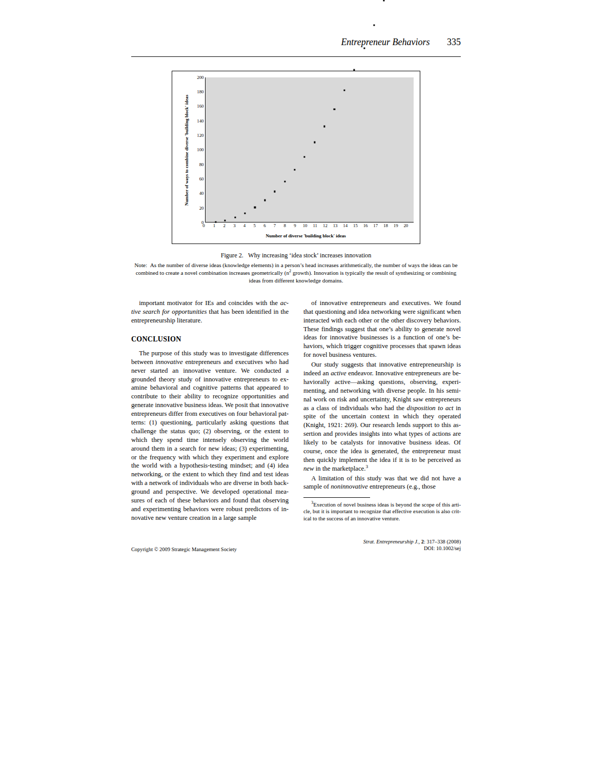Entrepreneur Behaviors 335
Number of ways to combine diverse 'building block' ideas
200 180 160 140 120 100 80 60 40 20 0
0 1 2 3 4 5 6 7 8 9 10 11 12 13 14 15 16 17 18 19 20
Number of diverse 'building block' ideas
Figure 2. Why increasing ‘idea stock’ increases innovation
Note: As the number of diverse ideas (knowledge elements) in a person’s head increases arithmetically, the number of ways the ideas can be combined to create a novel combination increases geometrically (n2 growth). Innovation is typically the result of synthesizing or combining ideas from different knowledge domains.
important motivator for IEs and coincides with the active search for opportunities that has been identified in the entrepreneurship literature.
CONCLUSION
The purpose of this study was to investigate differences between innovative entrepreneurs and executives who had never started an innovative venture. We conducted a grounded theory study of innovative entrepreneurs to examine behavioral and cognitive patterns that appeared to contribute to their ability to recognize opportunities and generate innovative business ideas. We posit that innovative entrepreneurs differ from executives on four behavioral patterns: (1) questioning, particularly asking questions that challenge the status quo; (2) observing, or the extent to which they spend time intensely observing the world around them in a search for new ideas; (3) experimenting, or the frequency with which they experiment and explore the world with a hypothesis-testing mindset; and (4) idea networking, or the extent to which they find and test ideas with a network of individuals who are diverse in both background and perspective. We developed operational measures of each of these behaviors and found that observing and experimenting behaviors were robust predictors of innovative new venture creation in a large sample
of innovative entrepreneurs and executives. We found that questioning and idea networking were significant when interacted with each other or the other discovery behaviors. These findings suggest that one’s ability to generate novel ideas for innovative businesses is a function of one’s behaviors, which trigger cognitive processes that spawn ideas for novel business ventures.
Our study suggests that innovative entrepreneurship is indeed an active endeavor. Innovative entrepreneurs are behaviorally active—asking questions, observing, experimenting, and networking with diverse people. In his seminal work on risk and uncertainty, Knight saw entrepreneurs as a class of individuals who had the disposition to act in spite of the uncertain context in which they operated (Knight, 1921: 269). Our research lends support to this assertion and provides insights into what types of actions are likely to be catalysts for innovative business ideas. Of course, once the idea is generated, the entrepreneur must then quickly implement the idea if it is to be perceived as new in the marketplace.3
A limitation of this study was that we did not have a sample of noninnovative entrepreneurs (e.g., those
3Execution of novel business ideas is beyond the scope of this article, but it is important to recognize that effective execution is also critical to the success of an innovative venture.
Copyright © 2009 Strategic Management Society
Strat. Entrepreneurship J., 2: 317–338 (2008)
DOI: 10.1002/sej